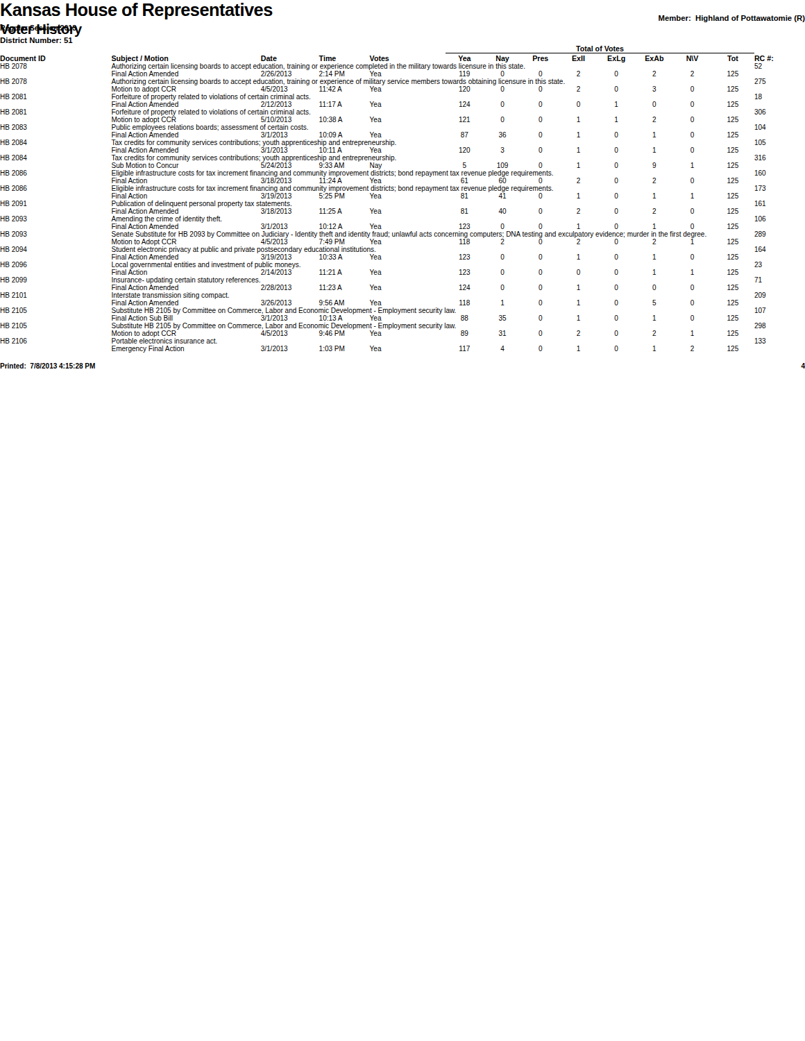Kansas House of Representatives
Voter History
Member: Highland of Pottawatomie (R)
Regular Session 2013
District Number: 51
| | Total of Votes | |
| Document ID | Subject / Motion | Date | Time | Votes | Yea | Nay | Pres | ExII | ExLg | ExAb | N\V | Tot | RC #: |
| HB 2078 | Authorizing certain licensing boards to accept education, training or experience completed in the military towards licensure in this state. | 52 |
| | Final Action Amended | 2/26/2013 | 2:14 PM | Yea | 119 | 0 | 0 | 2 | 0 | 2 | 2 | 125 | |
| HB 2078 | Authorizing certain licensing boards to accept education, training or experience of military service members towards obtaining licensure in this state. | 275 |
| | Motion to adopt CCR | 4/5/2013 | 11:42 A | Yea | 120 | 0 | 0 | 2 | 0 | 3 | 0 | 125 | |
| HB 2081 | Forfeiture of property related to violations of certain criminal acts. | 18 |
| | Final Action Amended | 2/12/2013 | 11:17 A | Yea | 124 | 0 | 0 | 0 | 1 | 0 | 0 | 125 | |
| HB 2081 | Forfeiture of property related to violations of certain criminal acts. | 306 |
| | Motion to adopt CCR | 5/10/2013 | 10:38 A | Yea | 121 | 0 | 0 | 1 | 1 | 2 | 0 | 125 | |
| HB 2083 | Public employees relations boards; assessment of certain costs. | 104 |
| | Final Action Amended | 3/1/2013 | 10:09 A | Yea | 87 | 36 | 0 | 1 | 0 | 1 | 0 | 125 | |
| HB 2084 | Tax credits for community services contributions; youth apprenticeship and entrepreneurship. | 105 |
| | Final Action Amended | 3/1/2013 | 10:11 A | Yea | 120 | 3 | 0 | 1 | 0 | 1 | 0 | 125 | |
| HB 2084 | Tax credits for community services contributions; youth apprenticeship and entrepreneurship. | 316 |
| | Sub Motion to Concur | 5/24/2013 | 9:33 AM | Nay | 5 | 109 | 0 | 1 | 0 | 9 | 1 | 125 | |
| HB 2086 | Eligible infrastructure costs for tax increment financing and community improvement districts; bond repayment tax revenue pledge requirements. | 160 |
| | Final Action | 3/18/2013 | 11:24 A | Yea | 61 | 60 | 0 | 2 | 0 | 2 | 0 | 125 | |
| HB 2086 | Eligible infrastructure costs for tax increment financing and community improvement districts; bond repayment tax revenue pledge requirements. | 173 |
| | Final Action | 3/19/2013 | 5:25 PM | Yea | 81 | 41 | 0 | 1 | 0 | 1 | 1 | 125 | |
| HB 2091 | Publication of delinquent personal property tax statements. | 161 |
| | Final Action Amended | 3/18/2013 | 11:25 A | Yea | 81 | 40 | 0 | 2 | 0 | 2 | 0 | 125 | |
| HB 2093 | Amending the crime of identity theft. | 106 |
| | Final Action Amended | 3/1/2013 | 10:12 A | Yea | 123 | 0 | 0 | 1 | 0 | 1 | 0 | 125 | |
| HB 2093 | Senate Substitute for HB 2093 by Committee on Judiciary - Identity theft and identity fraud; unlawful acts concerning computers; DNA testing and exculpatory evidence; murder in the first degree. | 289 |
| | Motion to Adopt CCR | 4/5/2013 | 7:49 PM | Yea | 118 | 2 | 0 | 2 | 0 | 2 | 1 | 125 | |
| HB 2094 | Student electronic privacy at public and private postsecondary educational institutions. | 164 |
| | Final Action Amended | 3/19/2013 | 10:33 A | Yea | 123 | 0 | 0 | 1 | 0 | 1 | 0 | 125 | |
| HB 2096 | Local governmental entities and investment of public moneys. | 23 |
| | Final Action | 2/14/2013 | 11:21 A | Yea | 123 | 0 | 0 | 0 | 0 | 1 | 1 | 125 | |
| HB 2099 | Insurance- updating certain statutory references. | 71 |
| | Final Action Amended | 2/28/2013 | 11:23 A | Yea | 124 | 0 | 0 | 1 | 0 | 0 | 0 | 125 | |
| HB 2101 | Interstate transmission siting compact. | 209 |
| | Final Action Amended | 3/26/2013 | 9:56 AM | Yea | 118 | 1 | 0 | 1 | 0 | 5 | 0 | 125 | |
| HB 2105 | Substitute HB 2105 by Committee on Commerce, Labor and Economic Development - Employment security law. | 107 |
| | Final Action Sub Bill | 3/1/2013 | 10:13 A | Yea | 88 | 35 | 0 | 1 | 0 | 1 | 0 | 125 | |
| HB 2105 | Substitute HB 2105 by Committee on Commerce, Labor and Economic Development - Employment security law. | 298 |
| | Motion to adopt CCR | 4/5/2013 | 9:46 PM | Yea | 89 | 31 | 0 | 2 | 0 | 2 | 1 | 125 | |
| HB 2106 | Portable electronics insurance act. | 133 |
| | Emergency Final Action | 3/1/2013 | 1:03 PM | Yea | 117 | 4 | 0 | 1 | 0 | 1 | 2 | 125 | |
Printed: 7/8/2013 4:15:28 PM 4